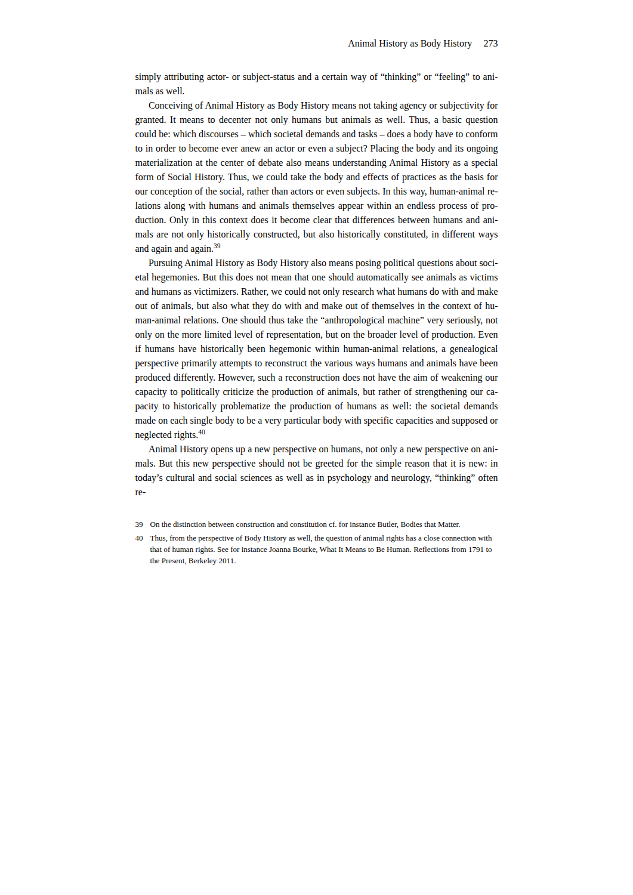Animal History as Body History 273
simply attributing actor- or subject-status and a certain way of “thinking” or “feeling” to animals as well.
Conceiving of Animal History as Body History means not taking agency or subjectivity for granted. It means to decenter not only humans but animals as well. Thus, a basic question could be: which discourses – which societal demands and tasks – does a body have to conform to in order to become ever anew an actor or even a subject? Placing the body and its ongoing materialization at the center of debate also means understanding Animal History as a special form of Social History. Thus, we could take the body and effects of practices as the basis for our conception of the social, rather than actors or even subjects. In this way, human-animal relations along with humans and animals themselves appear within an endless process of production. Only in this context does it become clear that differences between humans and animals are not only historically constructed, but also historically constituted, in different ways and again and again.39
Pursuing Animal History as Body History also means posing political questions about societal hegemonies. But this does not mean that one should automatically see animals as victims and humans as victimizers. Rather, we could not only research what humans do with and make out of animals, but also what they do with and make out of themselves in the context of human-animal relations. One should thus take the “anthropological machine” very seriously, not only on the more limited level of representation, but on the broader level of production. Even if humans have historically been hegemonic within human-animal relations, a genealogical perspective primarily attempts to reconstruct the various ways humans and animals have been produced differently. However, such a reconstruction does not have the aim of weakening our capacity to politically criticize the production of animals, but rather of strengthening our capacity to historically problematize the production of humans as well: the societal demands made on each single body to be a very particular body with specific capacities and supposed or neglected rights.40
Animal History opens up a new perspective on humans, not only a new perspective on animals. But this new perspective should not be greeted for the simple reason that it is new: in today’s cultural and social sciences as well as in psychology and neurology, “thinking” often re-
39 On the distinction between construction and constitution cf. for instance Butler, Bodies that Matter.
40 Thus, from the perspective of Body History as well, the question of animal rights has a close connection with that of human rights. See for instance Joanna Bourke, What It Means to Be Human. Reflections from 1791 to the Present, Berkeley 2011.